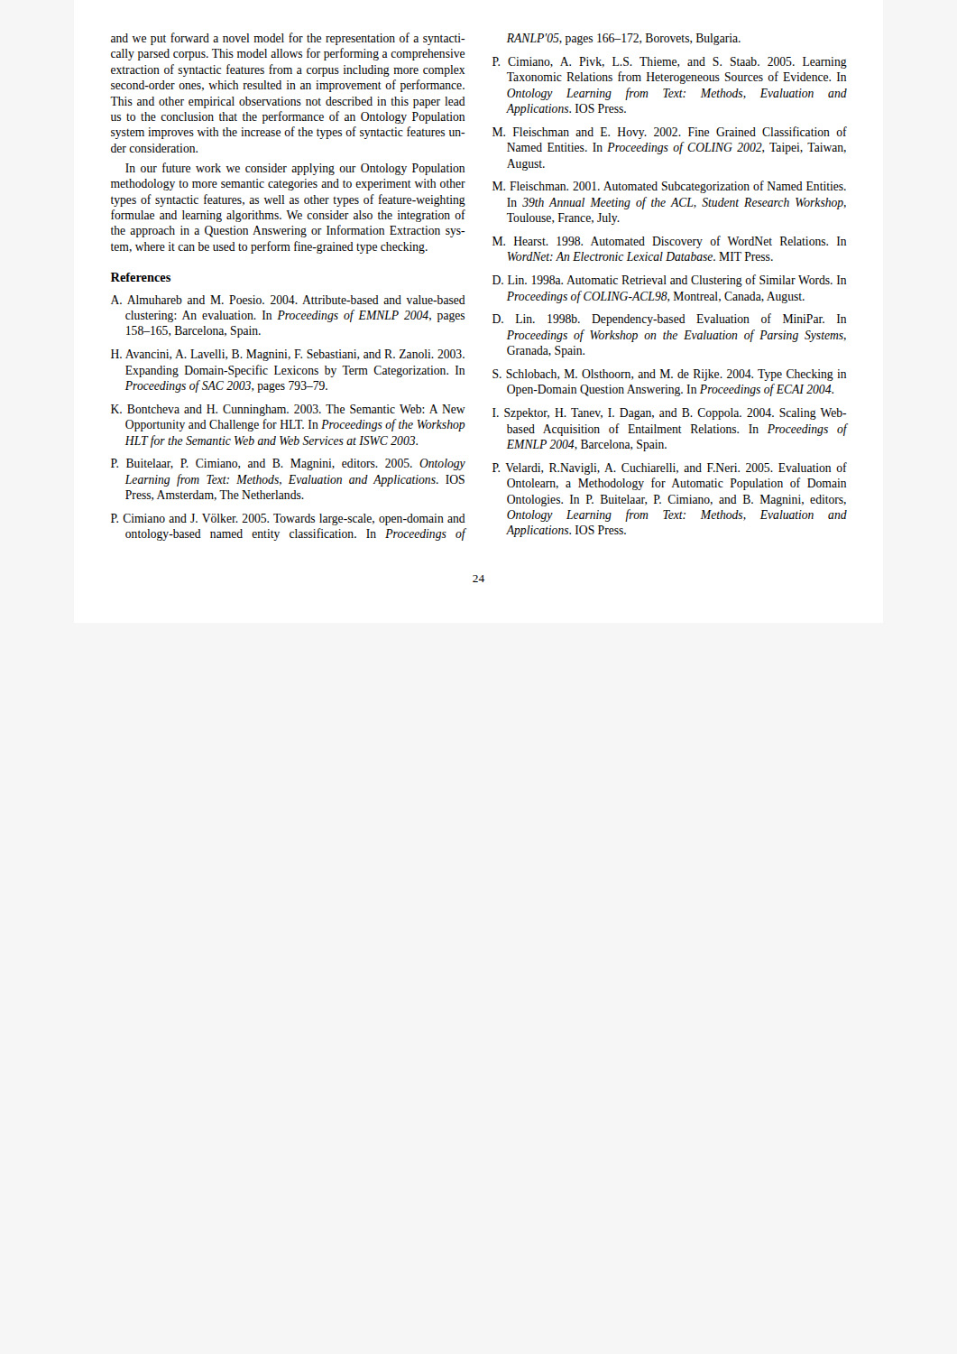and we put forward a novel model for the representation of a syntactically parsed corpus. This model allows for performing a comprehensive extraction of syntactic features from a corpus including more complex second-order ones, which resulted in an improvement of performance. This and other empirical observations not described in this paper lead us to the conclusion that the performance of an Ontology Population system improves with the increase of the types of syntactic features under consideration.
In our future work we consider applying our Ontology Population methodology to more semantic categories and to experiment with other types of syntactic features, as well as other types of feature-weighting formulae and learning algorithms. We consider also the integration of the approach in a Question Answering or Information Extraction system, where it can be used to perform fine-grained type checking.
References
A. Almuhareb and M. Poesio. 2004. Attribute-based and value-based clustering: An evaluation. In Proceedings of EMNLP 2004, pages 158–165, Barcelona, Spain.
H. Avancini, A. Lavelli, B. Magnini, F. Sebastiani, and R. Zanoli. 2003. Expanding Domain-Specific Lexicons by Term Categorization. In Proceedings of SAC 2003, pages 793–79.
K. Bontcheva and H. Cunningham. 2003. The Semantic Web: A New Opportunity and Challenge for HLT. In Proceedings of the Workshop HLT for the Semantic Web and Web Services at ISWC 2003.
P. Buitelaar, P. Cimiano, and B. Magnini, editors. 2005. Ontology Learning from Text: Methods, Evaluation and Applications. IOS Press, Amsterdam, The Netherlands.
P. Cimiano and J. Völker. 2005. Towards large-scale, open-domain and ontology-based named entity classification. In Proceedings of RANLP'05, pages 166–172, Borovets, Bulgaria.
P. Cimiano, A. Pivk, L.S. Thieme, and S. Staab. 2005. Learning Taxonomic Relations from Heterogeneous Sources of Evidence. In Ontology Learning from Text: Methods, Evaluation and Applications. IOS Press.
M. Fleischman and E. Hovy. 2002. Fine Grained Classification of Named Entities. In Proceedings of COLING 2002, Taipei, Taiwan, August.
M. Fleischman. 2001. Automated Subcategorization of Named Entities. In 39th Annual Meeting of the ACL, Student Research Workshop, Toulouse, France, July.
M. Hearst. 1998. Automated Discovery of WordNet Relations. In WordNet: An Electronic Lexical Database. MIT Press.
D. Lin. 1998a. Automatic Retrieval and Clustering of Similar Words. In Proceedings of COLING-ACL98, Montreal, Canada, August.
D. Lin. 1998b. Dependency-based Evaluation of MiniPar. In Proceedings of Workshop on the Evaluation of Parsing Systems, Granada, Spain.
S. Schlobach, M. Olsthoorn, and M. de Rijke. 2004. Type Checking in Open-Domain Question Answering. In Proceedings of ECAI 2004.
I. Szpektor, H. Tanev, I. Dagan, and B. Coppola. 2004. Scaling Web-based Acquisition of Entailment Relations. In Proceedings of EMNLP 2004, Barcelona, Spain.
P. Velardi, R.Navigli, A. Cuchiarelli, and F.Neri. 2005. Evaluation of Ontolearn, a Methodology for Automatic Population of Domain Ontologies. In P. Buitelaar, P. Cimiano, and B. Magnini, editors, Ontology Learning from Text: Methods, Evaluation and Applications. IOS Press.
24